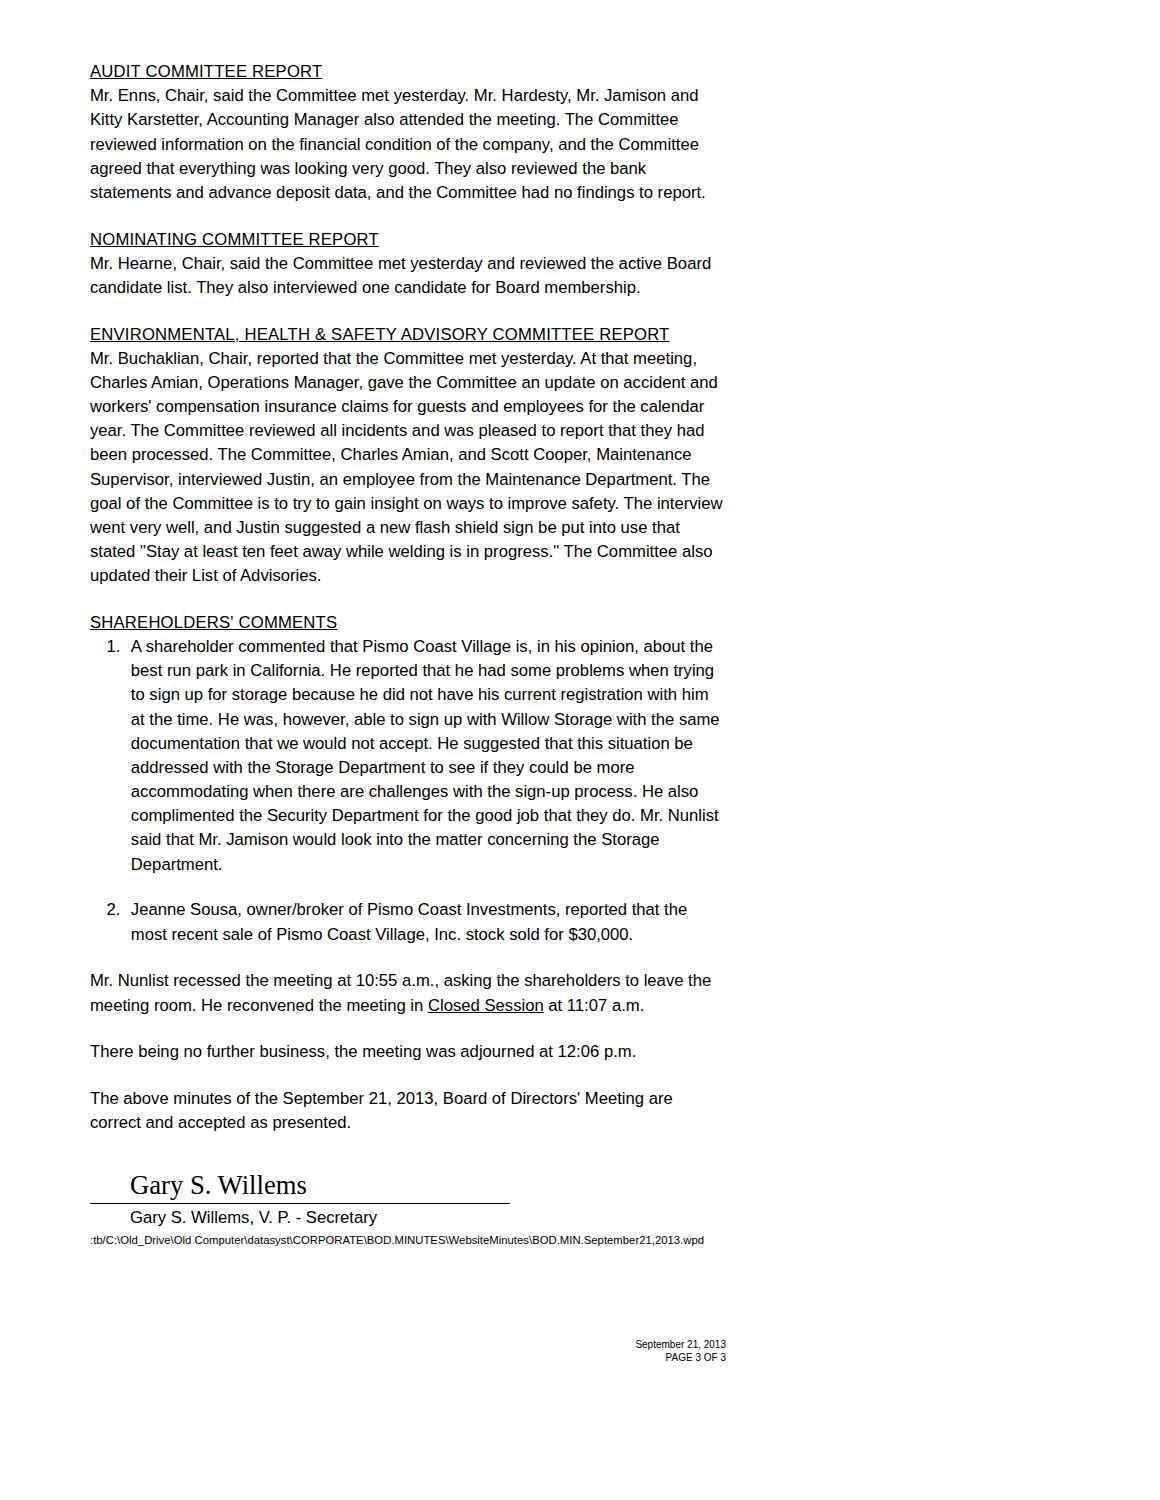AUDIT COMMITTEE REPORT
Mr. Enns, Chair, said the Committee met yesterday. Mr. Hardesty, Mr. Jamison and Kitty Karstetter, Accounting Manager also attended the meeting. The Committee reviewed information on the financial condition of the company, and the Committee agreed that everything was looking very good. They also reviewed the bank statements and advance deposit data, and the Committee had no findings to report.
NOMINATING COMMITTEE REPORT
Mr. Hearne, Chair, said the Committee met yesterday and reviewed the active Board candidate list. They also interviewed one candidate for Board membership.
ENVIRONMENTAL, HEALTH & SAFETY ADVISORY COMMITTEE REPORT
Mr. Buchaklian, Chair, reported that the Committee met yesterday. At that meeting, Charles Amian, Operations Manager, gave the Committee an update on accident and workers' compensation insurance claims for guests and employees for the calendar year. The Committee reviewed all incidents and was pleased to report that they had been processed. The Committee, Charles Amian, and Scott Cooper, Maintenance Supervisor, interviewed Justin, an employee from the Maintenance Department. The goal of the Committee is to try to gain insight on ways to improve safety. The interview went very well, and Justin suggested a new flash shield sign be put into use that stated "Stay at least ten feet away while welding is in progress." The Committee also updated their List of Advisories.
SHAREHOLDERS' COMMENTS
A shareholder commented that Pismo Coast Village is, in his opinion, about the best run park in California. He reported that he had some problems when trying to sign up for storage because he did not have his current registration with him at the time. He was, however, able to sign up with Willow Storage with the same documentation that we would not accept. He suggested that this situation be addressed with the Storage Department to see if they could be more accommodating when there are challenges with the sign-up process. He also complimented the Security Department for the good job that they do. Mr. Nunlist said that Mr. Jamison would look into the matter concerning the Storage Department.
Jeanne Sousa, owner/broker of Pismo Coast Investments, reported that the most recent sale of Pismo Coast Village, Inc. stock sold for $30,000.
Mr. Nunlist recessed the meeting at 10:55 a.m., asking the shareholders to leave the meeting room. He reconvened the meeting in Closed Session at 11:07 a.m.
There being no further business, the meeting was adjourned at 12:06 p.m.
The above minutes of the September 21, 2013, Board of Directors' Meeting are correct and accepted as presented.
Gary S. Willems
Gary S. Willems, V. P. - Secretary
:tb/C:\Old_Drive\Old Computer\datasyst\CORPORATE\BOD.MINUTES\WebsiteMinutes\BOD.MIN.September21,2013.wpd
September 21, 2013
PAGE 3 OF 3